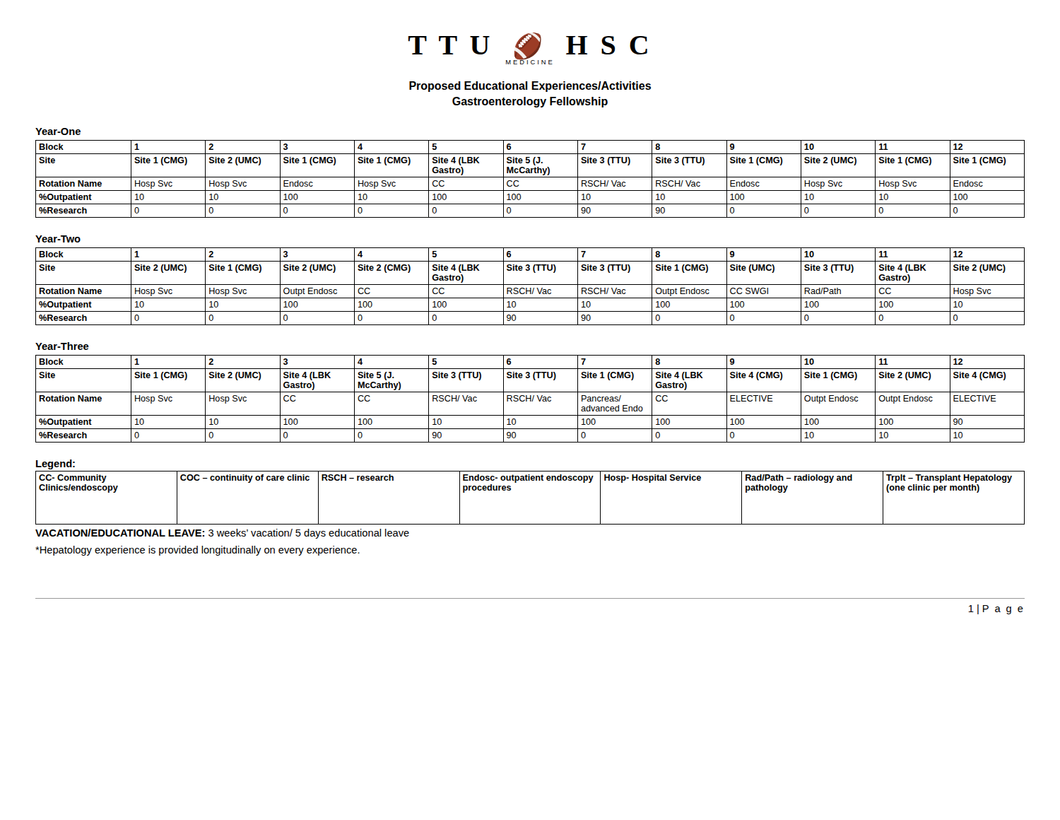T T U 🏈 H S C
MEDICINE
Proposed Educational Experiences/Activities
Gastroenterology Fellowship
Year-One
| Block | 1 | 2 | 3 | 4 | 5 | 6 | 7 | 8 | 9 | 10 | 11 | 12 |
| --- | --- | --- | --- | --- | --- | --- | --- | --- | --- | --- | --- | --- |
| Site | Site 1 (CMG) | Site 2 (UMC) | Site 1 (CMG) | Site 1 (CMG) | Site 4 (LBK Gastro) | Site 5 (J. McCarthy) | Site 3 (TTU) | Site 3 (TTU) | Site 1 (CMG) | Site 2 (UMC) | Site 1 (CMG) | Site 1 (CMG) |
| Rotation Name | Hosp Svc | Hosp Svc | Endosc | Hosp Svc | CC | CC | RSCH/ Vac | RSCH/ Vac | Endosc | Hosp Svc | Hosp Svc | Endosc |
| %Outpatient | 10 | 10 | 100 | 10 | 100 | 100 | 10 | 10 | 100 | 10 | 10 | 100 |
| %Research | 0 | 0 | 0 | 0 | 0 | 0 | 90 | 90 | 0 | 0 | 0 | 0 |
Year-Two
| Block | 1 | 2 | 3 | 4 | 5 | 6 | 7 | 8 | 9 | 10 | 11 | 12 |
| --- | --- | --- | --- | --- | --- | --- | --- | --- | --- | --- | --- | --- |
| Site | Site 2 (UMC) | Site 1 (CMG) | Site 2 (UMC) | Site 2 (CMG) | Site 4 (LBK Gastro) | Site 3 (TTU) | Site 3 (TTU) | Site 1 (CMG) | Site (UMC) | Site 3 (TTU) | Site 4 (LBK Gastro) | Site 2 (UMC) |
| Rotation Name | Hosp Svc | Hosp Svc | Outpt Endosc | CC | CC | RSCH/ Vac | RSCH/ Vac | Outpt Endosc | CC SWGI | Rad/Path | CC | Hosp Svc |
| %Outpatient | 10 | 10 | 100 | 100 | 100 | 10 | 10 | 100 | 100 | 100 | 100 | 10 |
| %Research | 0 | 0 | 0 | 0 | 0 | 90 | 90 | 0 | 0 | 0 | 0 | 0 |
Year-Three
| Block | 1 | 2 | 3 | 4 | 5 | 6 | 7 | 8 | 9 | 10 | 11 | 12 |
| --- | --- | --- | --- | --- | --- | --- | --- | --- | --- | --- | --- | --- |
| Site | Site 1 (CMG) | Site 2 (UMC) | Site 4 (LBK Gastro) | Site 5 (J. McCarthy) | Site 3 (TTU) | Site 3 (TTU) | Site 1 (CMG) | Site 4 (LBK Gastro) | Site 4 (CMG) | Site 1 (CMG) | Site 2 (UMC) | Site 4 (CMG) |
| Rotation Name | Hosp Svc | Hosp Svc | CC | CC | RSCH/ Vac | RSCH/ Vac | Pancreas/ advanced Endo | CC | ELECTIVE | Outpt Endosc | Outpt Endosc | ELECTIVE |
| %Outpatient | 10 | 10 | 100 | 100 | 10 | 10 | 100 | 100 | 100 | 100 | 100 | 90 |
| %Research | 0 | 0 | 0 | 0 | 90 | 90 | 0 | 0 | 0 | 10 | 10 | 10 |
Legend:
| CC- Community Clinics/endoscopy | COC – continuity of care clinic | RSCH – research | Endosc- outpatient endoscopy procedures | Hosp- Hospital Service | Rad/Path – radiology and pathology | Trplt – Transplant Hepatology (one clinic per month) |
VACATION/EDUCATIONAL LEAVE: 3 weeks’ vacation/ 5 days educational leave
*Hepatology experience is provided longitudinally on every experience.
1 | P a g e